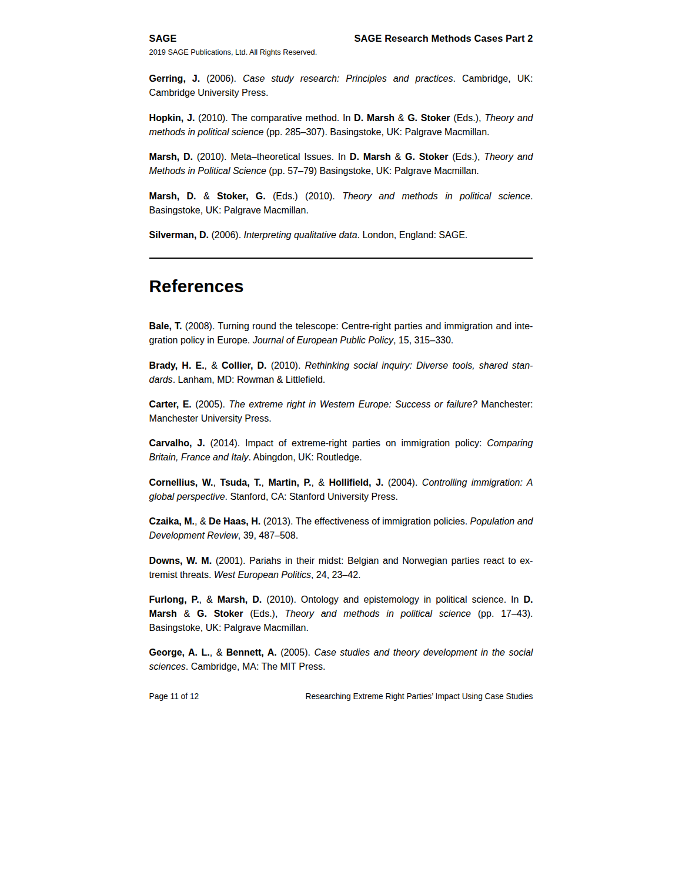SAGE
2019 SAGE Publications, Ltd. All Rights Reserved.
SAGE Research Methods Cases Part 2
Gerring, J. (2006). Case study research: Principles and practices. Cambridge, UK: Cambridge University Press.
Hopkin, J. (2010). The comparative method. In D. Marsh & G. Stoker (Eds.), Theory and methods in political science (pp. 285–307). Basingstoke, UK: Palgrave Macmillan.
Marsh, D. (2010). Meta–theoretical Issues. In D. Marsh & G. Stoker (Eds.), Theory and Methods in Political Science (pp. 57–79) Basingstoke, UK: Palgrave Macmillan.
Marsh, D. & Stoker, G. (Eds.) (2010). Theory and methods in political science. Basingstoke, UK: Palgrave Macmillan.
Silverman, D. (2006). Interpreting qualitative data. London, England: SAGE.
References
Bale, T. (2008). Turning round the telescope: Centre-right parties and immigration and integration policy in Europe. Journal of European Public Policy, 15, 315–330.
Brady, H. E., & Collier, D. (2010). Rethinking social inquiry: Diverse tools, shared standards. Lanham, MD: Rowman & Littlefield.
Carter, E. (2005). The extreme right in Western Europe: Success or failure? Manchester: Manchester University Press.
Carvalho, J. (2014). Impact of extreme-right parties on immigration policy: Comparing Britain, France and Italy. Abingdon, UK: Routledge.
Cornellius, W., Tsuda, T., Martin, P., & Hollifield, J. (2004). Controlling immigration: A global perspective. Stanford, CA: Stanford University Press.
Czaika, M., & De Haas, H. (2013). The effectiveness of immigration policies. Population and Development Review, 39, 487–508.
Downs, W. M. (2001). Pariahs in their midst: Belgian and Norwegian parties react to extremist threats. West European Politics, 24, 23–42.
Furlong, P., & Marsh, D. (2010). Ontology and epistemology in political science. In D. Marsh & G. Stoker (Eds.), Theory and methods in political science (pp. 17–43). Basingstoke, UK: Palgrave Macmillan.
George, A. L., & Bennett, A. (2005). Case studies and theory development in the social sciences. Cambridge, MA: The MIT Press.
Page 11 of 12
Researching Extreme Right Parties’ Impact Using Case Studies